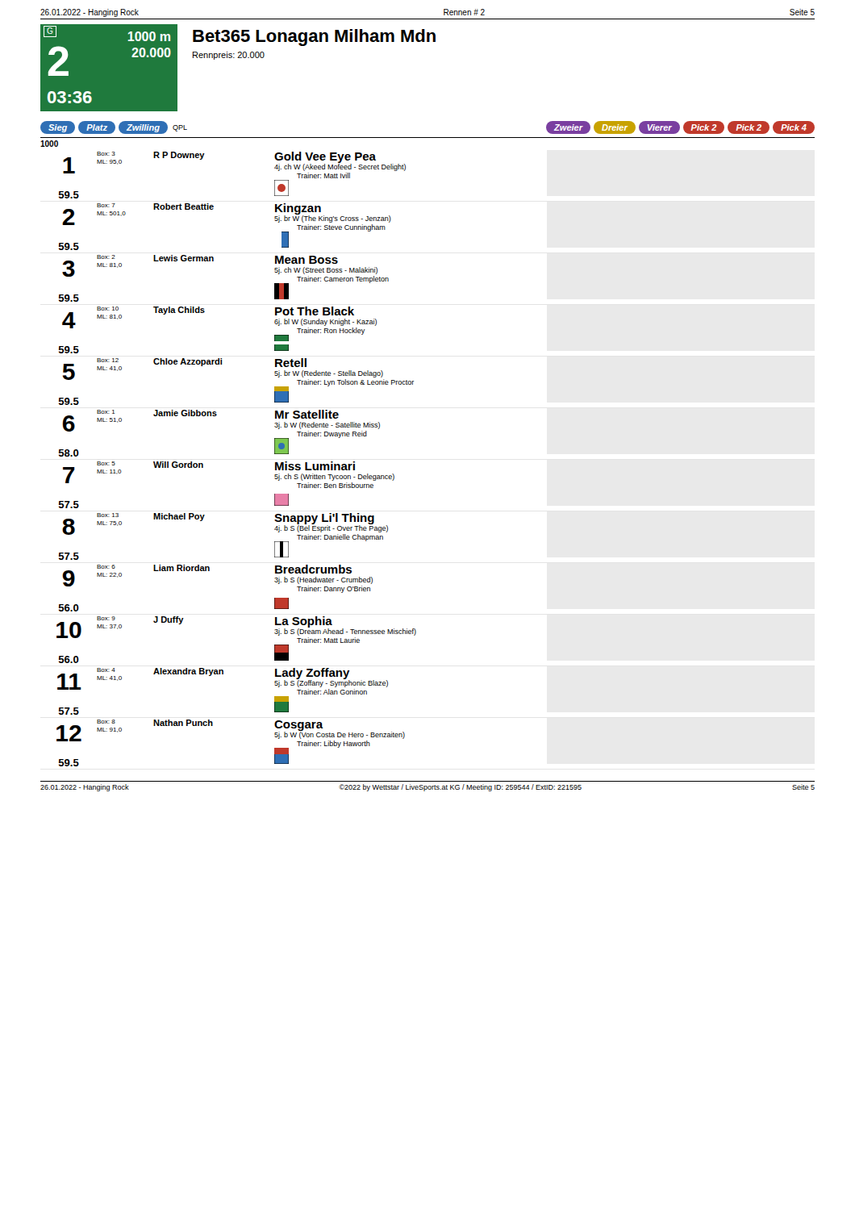26.01.2022 - Hanging Rock
Rennen # 2
Seite 5
G
1000 m
20.000
2
03:36
Bet365 Lonagan Milham Mdn
Rennpreis: 20.000
Sieg Platz Zwilling QPL Zweier Dreier Vierer Pick 2 Pick 2 Pick 4
1000
| 1 59.5 | Box: 3 ML: 95,0 | R P Downey | Gold Vee Eye Pea 4j. ch W (Akeed Mofeed - Secret Delight) Trainer: Matt Ivill |
| 2 59.5 | Box: 7 ML: 501,0 | Robert Beattie | Kingzan 5j. br W (The King's Cross - Jenzan) Trainer: Steve Cunningham |
| 3 59.5 | Box: 2 ML: 81,0 | Lewis German | Mean Boss 5j. ch W (Street Boss - Malakini) Trainer: Cameron Templeton |
| 4 59.5 | Box: 10 ML: 81,0 | Tayla Childs | Pot The Black 6j. bl W (Sunday Knight - Kazai) Trainer: Ron Hockley |
| 5 59.5 | Box: 12 ML: 41,0 | Chloe Azzopardi | Retell 5j. br W (Redente - Stella Delago) Trainer: Lyn Tolson & Leonie Proctor |
| 6 58.0 | Box: 1 ML: 51,0 | Jamie Gibbons | Mr Satellite 3j. b W (Redente - Satellite Miss) Trainer: Dwayne Reid |
| 7 57.5 | Box: 5 ML: 11,0 | Will Gordon | Miss Luminari 5j. ch S (Written Tycoon - Delegance) Trainer: Ben Brisbourne |
| 8 57.5 | Box: 13 ML: 75,0 | Michael Poy | Snappy Li'l Thing 4j. b S (Bel Esprit - Over The Page) Trainer: Danielle Chapman |
| 9 56.0 | Box: 6 ML: 22,0 | Liam Riordan | Breadcrumbs 3j. b S (Headwater - Crumbed) Trainer: Danny O'Brien |
| 10 56.0 | Box: 9 ML: 37,0 | J Duffy | La Sophia 3j. b S (Dream Ahead - Tennessee Mischief) Trainer: Matt Laurie |
| 11 57.5 | Box: 4 ML: 41,0 | Alexandra Bryan | Lady Zoffany 5j. b S (Zoffany - Symphonic Blaze) Trainer: Alan Goninon |
| 12 59.5 | Box: 8 ML: 91,0 | Nathan Punch | Cosgara 5j. b W (Von Costa De Hero - Benzaiten) Trainer: Libby Haworth |
26.01.2022 - Hanging Rock
©2022 by Wettstar / LiveSports.at KG / Meeting ID: 259544 / ExtID: 221595
Seite 5